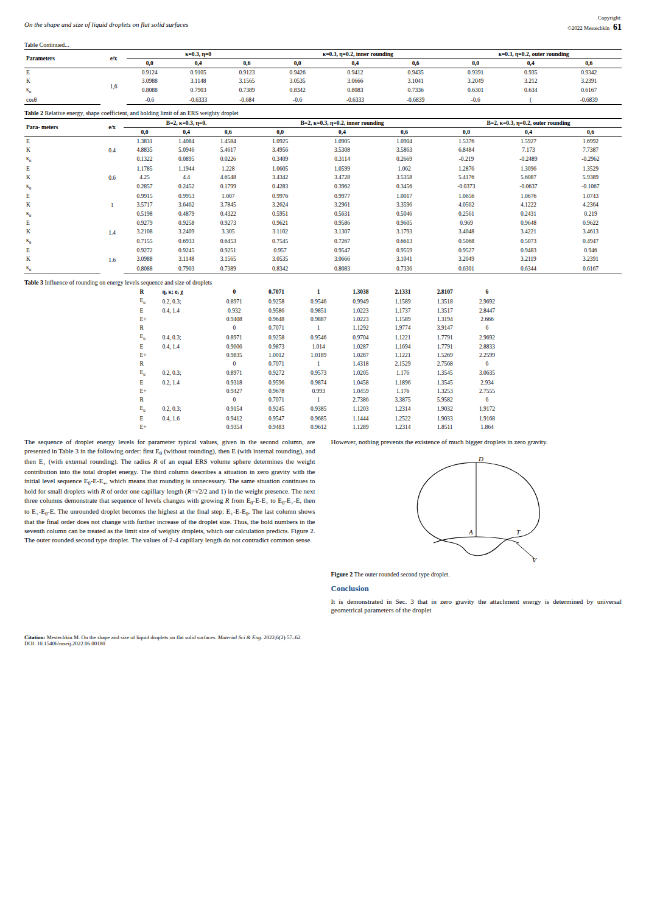On the shape and size of liquid droplets on flat solid surfaces
Copyright:
©2022 Mestechkin61
Table Continued...
| Parameters | e/x | κ=0.3, η=0 | κ=0.3, η=0.2, inner rounding | κ=0.3, η=0.2, outer rounding |
| --- | --- | --- | --- | --- |
| 0,0 | 0,4 | 0,6 | 0,0 | 0,4 | 0,6 | 0,0 | 0,4 | 0,6 |
| E | 1,6 | 0.9124 | 0.9105 | 0.9123 | 0.9426 | 0.9412 | 0.9435 | 0.9391 | 0.935 | 0.9342 |
| K | 3.0988 | 3.1148 | 3.1565 | 3.0535 | 3.0666 | 3.1041 | 3.2049 | 3.212 | 3.2391 |
| κ 0 | 0.8088 | 0.7903 | 0.7389 | 0.8342 | 0.8083 | 0.7336 | 0.6301 | 0.634 | 0.6167 |
| cosθ | -0.6 | -0.6333 | -0.684 | -0.6 | -0.6333 | -0.6839 | -0.6 | ( | -0.6839 |
Table 2 Relative energy, shape coefficient, and holding limit of an ERS weighty droplet
| Para- meters | e/x | B=2, κ=0.3, η=0. | B=2, κ=0.3, η=0.2, inner rounding | B=2, κ=0.3, η=0.2, outer rounding |
| --- | --- | --- | --- | --- |
| 0,0 | 0,4 | 0,6 | 0,0 | 0,4 | 0,6 | 0,0 | 0,4 | 0,6 |
| E | 0.4 | 1.3831 | 1.4084 | 1.4584 | 1.0925 | 1.0905 | 1.0904 | 1.5376 | 1.5927 | 1.6992 |
| K | 4.8835 | 5.0946 | 5.4617 | 3.4956 | 3.5308 | 3.5863 | 6.8484 | 7.173 | 7.7387 |
| κ 0 | 0.1322 | 0.0895 | 0.0226 | 0.3409 | 0.3114 | 0.2669 | -0.219 | -0.2489 | -0.2962 |
| E | 0.6 | 1.1785 | 1.1944 | 1.228 | 1.0605 | 1.0599 | 1.062 | 1.2876 | 1.3096 | 1.3529 |
| K | 4.25 | 4.4 | 4.6548 | 3.4342 | 3.4728 | 3.5358 | 5.4176 | 5.6087 | 5.9389 |
| κ 0 | 0.2857 | 0.2452 | 0.1799 | 0.4283 | 0.3962 | 0.3456 | -0.0373 | -0.0637 | -0.1067 |
| E | 1 | 0.9915 | 0.9953 | 1.007 | 0.9976 | 0.9977 | 1.0017 | 1.0656 | 1.0676 | 1.0743 |
| K | 3.5717 | 3.6462 | 3.7845 | 3.2624 | 3.2961 | 3.3596 | 4.0562 | 4.1222 | 4.2364 |
| κ 0 | 0.5198 | 0.4879 | 0.4322 | 0.5951 | 0.5631 | 0.5046 | 0.2561 | 0.2431 | 0.219 |
| E | 1.4 | 0.9279 | 0.9258 | 0.9273 | 0.9621 | 0.9586 | 0.9605 | 0.969 | 0.9648 | 0.9622 |
| K | 3.2108 | 3.2409 | 3.305 | 3.1102 | 3.1307 | 3.1793 | 3.4048 | 3.4221 | 3.4613 |
| κ 0 | 0.7155 | 0.6933 | 0.6453 | 0.7545 | 0.7267 | 0.6613 | 0.5068 | 0.5073 | 0.4947 |
| E | 1.6 | 0.9272 | 0.9245 | 0.9251 | 0.957 | 0.9547 | 0.9559 | 0.9527 | 0.9483 | 0.946 |
| K | 3.0988 | 3.1148 | 3.1565 | 3.0535 | 3.0666 | 3.1041 | 3.2049 | 3.2119 | 3.2391 |
| κ 0 | 0.8088 | 0.7903 | 0.7389 | 0.8342 | 0.8083 | 0.7336 | 0.6301 | 0.6344 | 0.6167 |
Table 3 Influence of rounding on energy levels sequence and size of droplets
| R | η, κ; e, χ | 0 | 0.7071 | 1 | 1.3038 | 2.1331 | 2.8107 | 6 |
| --- | --- | --- | --- | --- | --- | --- | --- | --- |
| E 0 | 0.2, 0.3; | 0.8971 | 0.9258 | 0.9546 | 0.9949 | 1.1589 | 1.3518 | 2.9692 |
| E | 0.4, 1.4 | 0.932 | 0.9586 | 0.9851 | 1.0223 | 1.1737 | 1.3517 | 2.8447 |
| E+ | | 0.9408 | 0.9648 | 0.9887 | 1.0223 | 1.1589 | 1.3194 | 2.666 |
| R | | 0 | 0.7071 | 1 | 1.1292 | 1.9774 | 3.9147 | 6 |
| E 0 | 0.4, 0.3; | 0.8971 | 0.9258 | 0.9546 | 0.9704 | 1.1221 | 1.7791 | 2.9692 |
| E | 0.4, 1.4 | 0.9606 | 0.9873 | 1.014 | 1.0287 | 1.1694 | 1.7791 | 2.8833 |
| E+ | | 0.9835 | 1.0012 | 1.0189 | 1.0287 | 1.1221 | 1.5269 | 2.2599 |
| R | | 0 | 0.7071 | 1 | 1.4318 | 2.1529 | 2.7568 | 6 |
| E 0 | 0.2, 0.3; | 0.8971 | 0.9272 | 0.9573 | 1.0205 | 1.176 | 1.3545 | 3.0635 |
| E | 0.2, 1.4 | 0.9318 | 0.9596 | 0.9874 | 1.0458 | 1.1896 | 1.3545 | 2.934 |
| E+ | | 0.9427 | 0.9678 | 0.993 | 1.0459 | 1.176 | 1.3253 | 2.7555 |
| R | | 0 | 0.7071 | 1 | 2.7386 | 3.3875 | 5.9582 | 6 |
| E 0 | 0.2, 0.3; | 0.9154 | 0.9245 | 0.9385 | 1.1203 | 1.2314 | 1.9032 | 1.9172 |
| E | 0.4, 1.6 | 0.9412 | 0.9547 | 0.9685 | 1.1444 | 1.2522 | 1.9033 | 1.9168 |
| E+ | | 0.9354 | 0.9483 | 0.9612 | 1.1289 | 1.2314 | 1.8511 | 1.864 |
The sequence of droplet energy levels for parameter typical values, given in the second column, are presented in Table 3 in the following order: first E0 (without rounding), then E (with internal rounding), and then E+ (with external rounding). The radius R of an equal ERS volume sphere determines the weight contribution into the total droplet energy. The third column describes a situation in zero gravity with the initial level sequence E0-E-E+, which means that rounding is unnecessary. The same situation continues to hold for small droplets with R of order one capillary length (R=√2/2 and 1) in the weight presence. The next three columns demonstrate that sequence of levels changes with growing R from E0-E-E+ to E0-E+-E, then to E+-E0-E. The unrounded droplet becomes the highest at the final step: E+-E-E0. The last column shows that the final order does not change with further increase of the droplet size. Thus, the bold numbers in the seventh column can be treated as the limit size of weighty droplets, which our calculation predicts. Figure 2. The outer rounded second type droplet. The values of 2-4 capillary length do not contradict common sense.
However, nothing prevents the existence of much bigger droplets in zero gravity.
D A T V
Figure 2 The outer rounded second type droplet.
Conclusion
It is demonstrated in Sec. 3 that in zero gravity the attachment energy is determined by universal geometrical parameters of the droplet
Citation: Mestechkin M. On the shape and size of liquid droplets on flat solid surfaces. Material Sci & Eng. 2022;6(2):57–62.
DOI: 10.15406/mseij.2022.06.00180